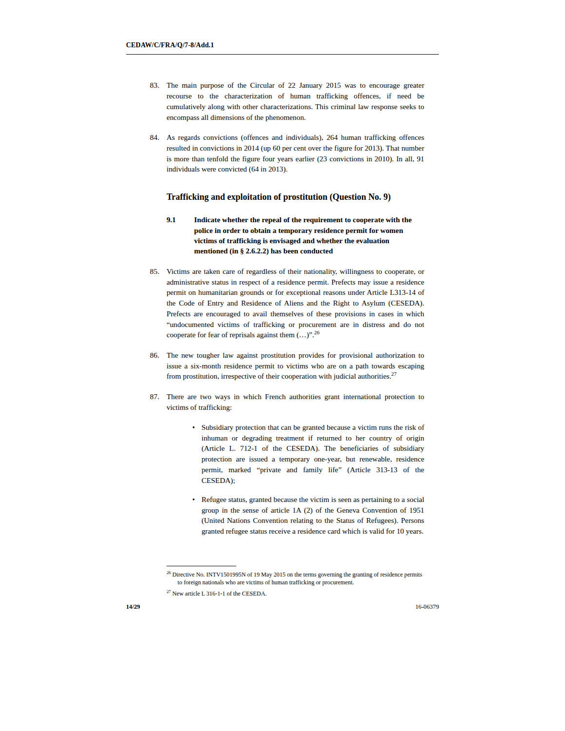CEDAW/C/FRA/Q/7-8/Add.1
83. The main purpose of the Circular of 22 January 2015 was to encourage greater recourse to the characterization of human trafficking offences, if need be cumulatively along with other characterizations. This criminal law response seeks to encompass all dimensions of the phenomenon.
84. As regards convictions (offences and individuals), 264 human trafficking offences resulted in convictions in 2014 (up 60 per cent over the figure for 2013). That number is more than tenfold the figure four years earlier (23 convictions in 2010). In all, 91 individuals were convicted (64 in 2013).
Trafficking and exploitation of prostitution (Question No. 9)
9.1
Indicate whether the repeal of the requirement to cooperate with the police in order to obtain a temporary residence permit for women victims of trafficking is envisaged and whether the evaluation mentioned (in § 2.6.2.2) has been conducted
85. Victims are taken care of regardless of their nationality, willingness to cooperate, or administrative status in respect of a residence permit. Prefects may issue a residence permit on humanitarian grounds or for exceptional reasons under Article L313-14 of the Code of Entry and Residence of Aliens and the Right to Asylum (CESEDA). Prefects are encouraged to avail themselves of these provisions in cases in which “undocumented victims of trafficking or procurement are in distress and do not cooperate for fear of reprisals against them (…)”.26
86. The new tougher law against prostitution provides for provisional authorization to issue a six-month residence permit to victims who are on a path towards escaping from prostitution, irrespective of their cooperation with judicial authorities.27
87. There are two ways in which French authorities grant international protection to victims of trafficking:
Subsidiary protection that can be granted because a victim runs the risk of inhuman or degrading treatment if returned to her country of origin (Article L. 712-1 of the CESEDA). The beneficiaries of subsidiary protection are issued a temporary one-year, but renewable, residence permit, marked “private and family life” (Article 313-13 of the CESEDA);
Refugee status, granted because the victim is seen as pertaining to a social group in the sense of article 1A (2) of the Geneva Convention of 1951 (United Nations Convention relating to the Status of Refugees). Persons granted refugee status receive a residence card which is valid for 10 years.
26 Directive No. INTV1501995N of 19 May 2015 on the terms governing the granting of residence permits to foreign nationals who are victims of human trafficking or procurement.
27 New article L 316-1-1 of the CESEDA.
14/29
16-06379